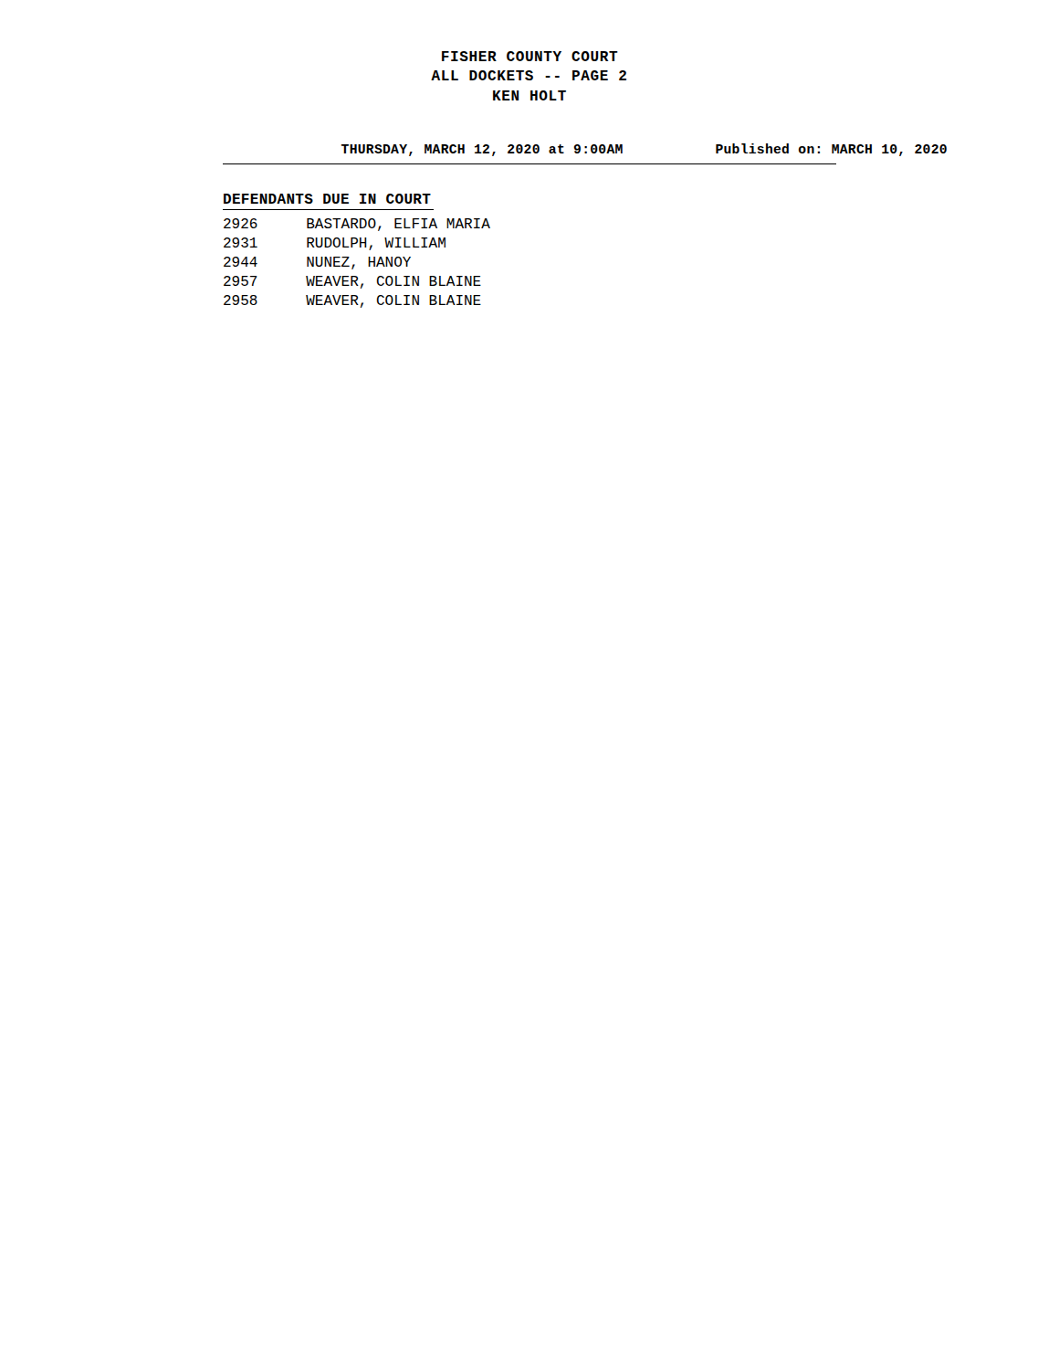FISHER COUNTY COURT
ALL DOCKETS -- PAGE 2
KEN HOLT
THURSDAY, MARCH 12, 2020 at 9:00AM Published on: MARCH 10, 2020
DEFENDANTS DUE IN COURT
| 2926 | BASTARDO, ELFIA MARIA |
| 2931 | RUDOLPH, WILLIAM |
| 2944 | NUNEZ, HANOY |
| 2957 | WEAVER, COLIN BLAINE |
| 2958 | WEAVER, COLIN BLAINE |